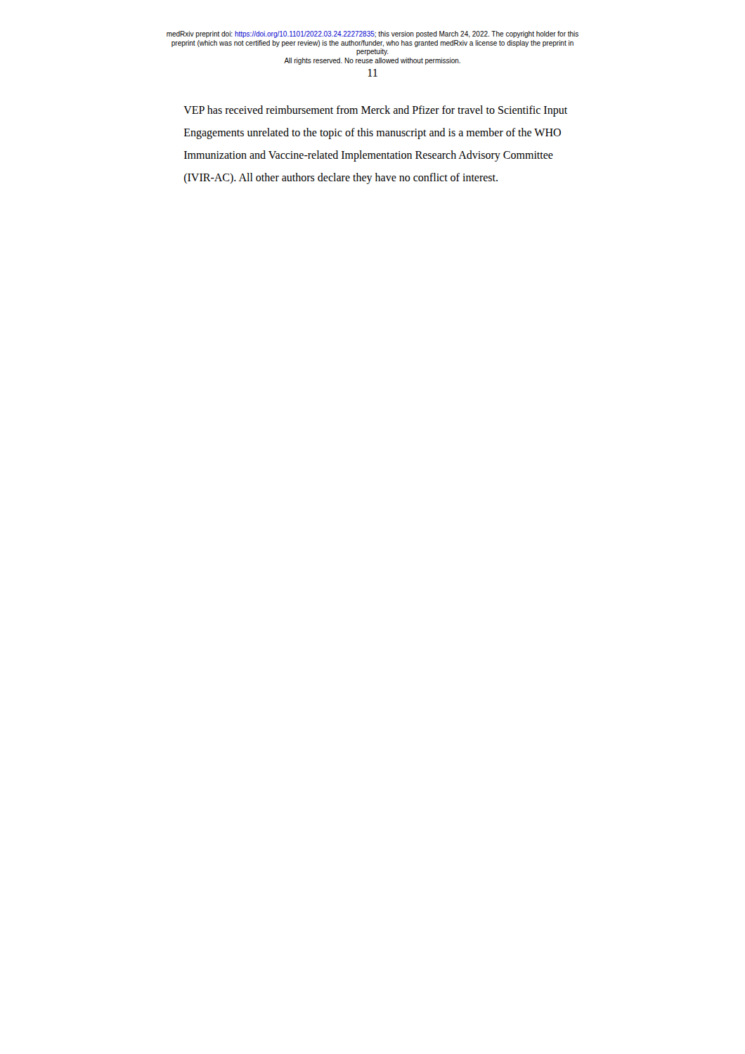medRxiv preprint doi: https://doi.org/10.1101/2022.03.24.22272835; this version posted March 24, 2022. The copyright holder for this
preprint (which was not certified by peer review) is the author/funder, who has granted medRxiv a license to display the preprint in
perpetuity.
All rights reserved. No reuse allowed without permission.
11
VEP has received reimbursement from Merck and Pfizer for travel to Scientific Input Engagements unrelated to the topic of this manuscript and is a member of the WHO Immunization and Vaccine-related Implementation Research Advisory Committee (IVIR-AC). All other authors declare they have no conflict of interest.